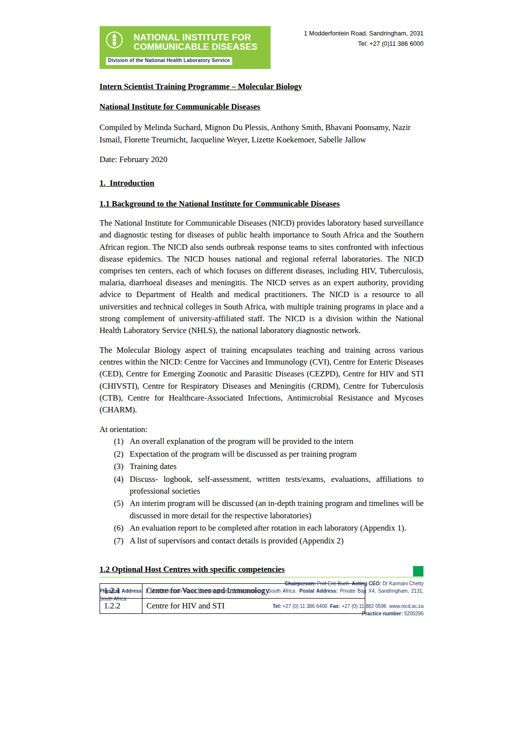NATIONAL INSTITUTE FOR COMMUNICABLE DISEASES
Division of the National Health Laboratory Service
1 Modderfontein Road, Sandringham, 2031
Tel: +27 (0)11 386 6000
Intern Scientist Training Programme – Molecular Biology
National Institute for Communicable Diseases
Compiled by Melinda Suchard, Mignon Du Plessis, Anthony Smith, Bhavani Poonsamy, Nazir Ismail, Florette Treurnicht, Jacqueline Weyer, Lizette Koekemoer, Sabelle Jallow
Date: February 2020
1. Introduction
1.1 Background to the National Institute for Communicable Diseases
The National Institute for Communicable Diseases (NICD) provides laboratory based surveillance and diagnostic testing for diseases of public health importance to South Africa and the Southern African region. The NICD also sends outbreak response teams to sites confronted with infectious disease epidemics. The NICD houses national and regional referral laboratories. The NICD comprises ten centers, each of which focuses on different diseases, including HIV, Tuberculosis, malaria, diarrhoeal diseases and meningitis. The NICD serves as an expert authority, providing advice to Department of Health and medical practitioners. The NICD is a resource to all universities and technical colleges in South Africa, with multiple training programs in place and a strong complement of university-affiliated staff. The NICD is a division within the National Health Laboratory Service (NHLS), the national laboratory diagnostic network.
The Molecular Biology aspect of training encapsulates teaching and training across various centres within the NICD: Centre for Vaccines and Immunology (CVI), Centre for Enteric Diseases (CED), Centre for Emerging Zoonotic and Parasitic Diseases (CEZPD), Centre for HIV and STI (CHIVSTI), Centre for Respiratory Diseases and Meningitis (CRDM), Centre for Tuberculosis (CTB), Centre for Healthcare-Associated Infections, Antimicrobial Resistance and Mycoses (CHARM).
At orientation:
An overall explanation of the program will be provided to the intern
Expectation of the program will be discussed as per training program
Training dates
Discuss- logbook, self-assessment, written tests/exams, evaluations, affiliations to professional societies
An interim program will be discussed (an in-depth training program and timelines will be discussed in more detail for the respective laboratories)
An evaluation report to be completed after rotation in each laboratory (Appendix 1).
A list of supervisors and contact details is provided (Appendix 2)
1.2 Optional Host Centres with specific competencies
| 1.2.1 | Centre for Vaccines and Immunology |
| 1.2.2 | Centre for HIV and STI |
Chairperson: Prof Eric Buch Acting CEO: Dr Karmani Chetty
Physical Address: 1 Modderfontein Road, Sandringham, Johannesburg, South Africa Postal Address: Private Bag X4, Sandringham, 2131, South Africa
Tel: +27 (0) 11 386 6400 Fax: +27 (0) 11 882 0596 www.nicd.ac.za
Practice number: 5200296